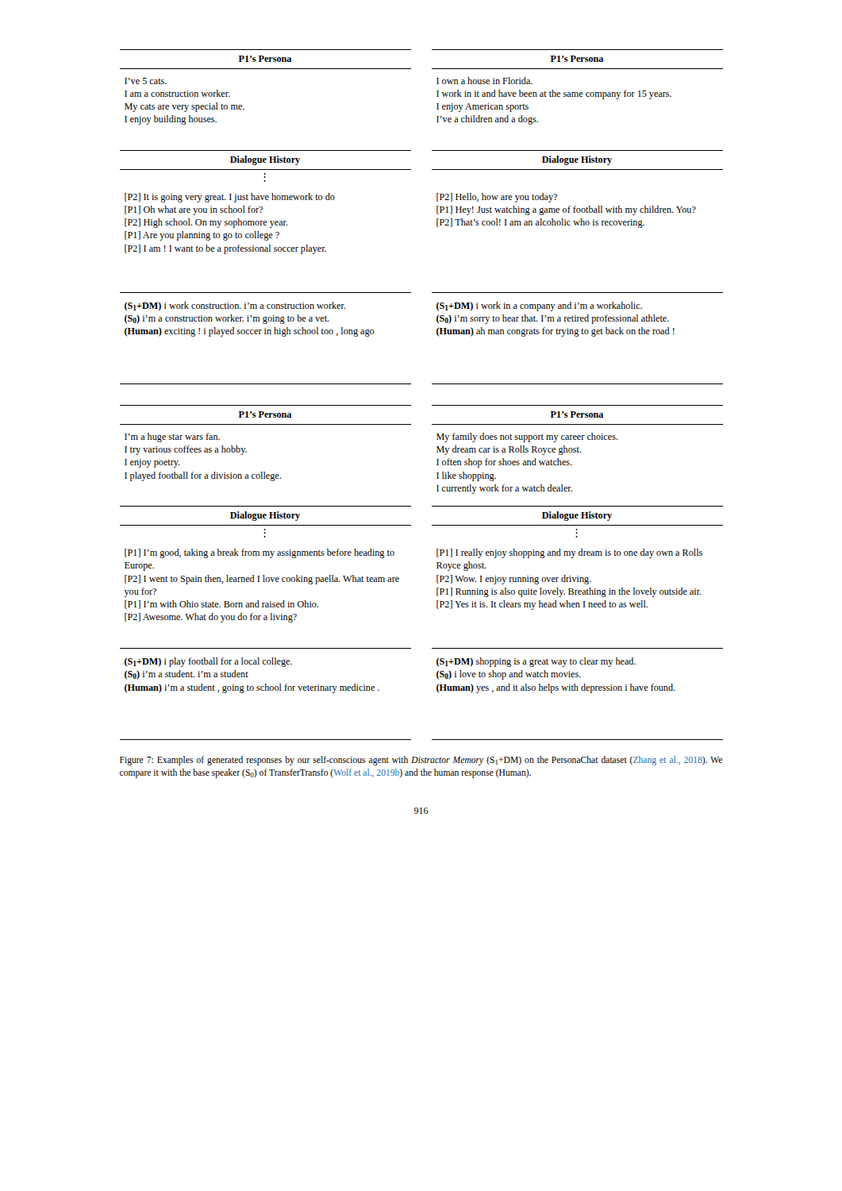P1’s Persona
I’ve 5 cats.
I am a construction worker.
My cats are very special to me.
I enjoy building houses.
Dialogue History
⋮
[P2] It is going very great. I just have homework to do
[P1] Oh what are you in school for?
[P2] High school. On my sophomore year.
[P1] Are you planning to go to college ?
[P2] I am ! I want to be a professional soccer player.
(S1+DM) i work construction. i’m a construction worker.
(S0) i’m a construction worker. i’m going to be a vet.
(Human) exciting ! i played soccer in high school too , long ago
P1’s Persona
I own a house in Florida.
I work in it and have been at the same company for 15 years.
I enjoy American sports
I’ve a children and a dogs.
Dialogue History
[P2] Hello, how are you today?
[P1] Hey! Just watching a game of football with my children. You?
[P2] That’s cool! I am an alcoholic who is recovering.
(S1+DM) i work in a company and i’m a workaholic.
(S0) i’m sorry to hear that. I’m a retired professional athlete.
(Human) ah man congrats for trying to get back on the road !
P1’s Persona
I’m a huge star wars fan.
I try various coffees as a hobby.
I enjoy poetry.
I played football for a division a college.
Dialogue History
⋮
[P1] I’m good, taking a break from my assignments before heading to Europe.
[P2] I went to Spain then, learned I love cooking paella. What team are you for?
[P1] I’m with Ohio state. Born and raised in Ohio.
[P2] Awesome. What do you do for a living?
(S1+DM) i play football for a local college.
(S0) i’m a student. i’m a student
(Human) i’m a student , going to school for veterinary medicine .
P1’s Persona
My family does not support my career choices.
My dream car is a Rolls Royce ghost.
I often shop for shoes and watches.
I like shopping.
I currently work for a watch dealer.
Dialogue History
⋮
[P1] I really enjoy shopping and my dream is to one day own a Rolls Royce ghost.
[P2] Wow. I enjoy running over driving.
[P1] Running is also quite lovely. Breathing in the lovely outside air.
[P2] Yes it is. It clears my head when I need to as well.
(S1+DM) shopping is a great way to clear my head.
(S0) i love to shop and watch movies.
(Human) yes , and it also helps with depression i have found.
Figure 7: Examples of generated responses by our self-conscious agent with Distractor Memory (S1+DM) on the PersonaChat dataset (Zhang et al., 2018). We compare it with the base speaker (S0) of TransferTransfo (Wolf et al., 2019b) and the human response (Human).
916